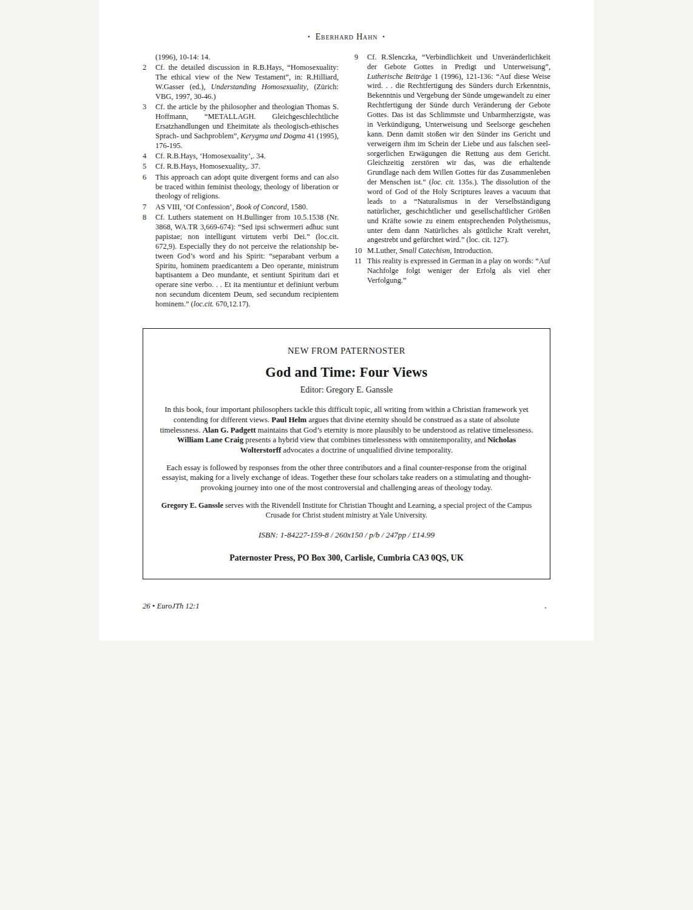• Eberhard Hahn •
(1996), 10-14: 14.
2 Cf. the detailed discussion in R.B.Hays, “Homosexuality: The ethical view of the New Testament”, in: R.Hilliard, W.Gasser (ed.), Understanding Homosexuality, (Zürich: VBG, 1997, 30-46.)
3 Cf. the article by the philosopher and theologian Thomas S. Hoffmann, “METALLAGH. Gleichgeschlechtliche Ersatzhandlungen und Eheimitate als theologisch-ethisches Sprach- und Sachproblem”, Kerygma und Dogma 41 (1995), 176-195.
4 Cf. R.B.Hays, ‘Homosexuality’,. 34.
5 Cf. R.B.Hays, Homosexuality,. 37.
6 This approach can adopt quite divergent forms and can also be traced within feminist theology, theology of liberation or theology of religions.
7 AS VIII, ‘Of Confession’, Book of Concord, 1580.
8 Cf. Luthers statement on H.Bullinger from 10.5.1538 (Nr. 3868, WA.TR 3,669-674): “Sed ipsi schwermeri adhuc sunt papistae; non intelligunt virtutem verbi Dei.” (loc.cit. 672,9). Especially they do not perceive the relationship between God’s word and his Spirit: “separabant verbum a Spiritu, hominem praedicantem a Deo operante, ministrum baptisantem a Deo mundante, et sentiunt Spiritum dari et operare sine verbo. . . Et ita mentiuntur et definiunt verbum non secundum dicentem Deum, sed secundum recipientem hominem.” (loc.cit. 670,12.17).
9 Cf. R.Slenczka, “Verbindlichkeit und Unveränderlichkeit der Gebote Gottes in Predigt und Unterweisung”, Lutherische Beiträge 1 (1996), 121-136: “Auf diese Weise wird. . . die Rechtfertigung des Sünders durch Erkenntnis, Bekenntnis und Vergebung der Sünde umgewandelt zu einer Rechtfertigung der Sünde durch Veränderung der Gebote Gottes. Das ist das Schlimmste und Unbarmherzigste, was in Verkündigung, Unterweisung und Seelsorge geschehen kann. Denn damit stoßen wir den Sünder ins Gericht und verweigern ihm im Schein der Liebe und aus falschen seelsorgerlichen Erwägungen die Rettung aus dem Gericht. Gleichzeitig zerstören wir das, was die erhaltende Grundlage nach dem Willen Gottes für das Zusammenleben der Menschen ist.” (loc. cit. 135s.). The dissolution of the word of God of the Holy Scriptures leaves a vacuum that leads to a “Naturalismus in der Verselbständigung natürlicher, geschichtlicher und gesellschaftlicher Größen und Kräfte sowie zu einem entsprechenden Polytheismus, unter dem dann Natürliches als göttliche Kraft verehrt, angestrebt und gefürchtet wird.” (loc. cit. 127).
10 M.Luther, Small Catechism, Introduction.
11 This reality is expressed in German in a play on words: “Auf Nachfolge folgt weniger der Erfolg als viel eher Verfolgung.”
NEW FROM PATERNOSTER
God and Time: Four Views
Editor: Gregory E. Ganssle
In this book, four important philosophers tackle this difficult topic, all writing from within a Christian framework yet contending for different views. Paul Helm argues that divine eternity should be construed as a state of absolute timelessness. Alan G. Padgett maintains that God’s eternity is more plausibly to be understood as relative timelessness. William Lane Craig presents a hybrid view that combines timelessness with omnitemporality, and Nicholas Wolterstorff advocates a doctrine of unqualified divine temporality.
Each essay is followed by responses from the other three contributors and a final counter-response from the original essayist, making for a lively exchange of ideas. Together these four scholars take readers on a stimulating and thought-provoking journey into one of the most controversial and challenging areas of theology today.
Gregory E. Ganssle serves with the Rivendell Institute for Christian Thought and Learning, a special project of the Campus Crusade for Christ student ministry at Yale University.
ISBN: 1-84227-159-8 / 260x150 / p/b / 247pp / £14.99
Paternoster Press, PO Box 300, Carlisle, Cumbria CA3 0QS, UK
26 • EuroJTh 12:1 .